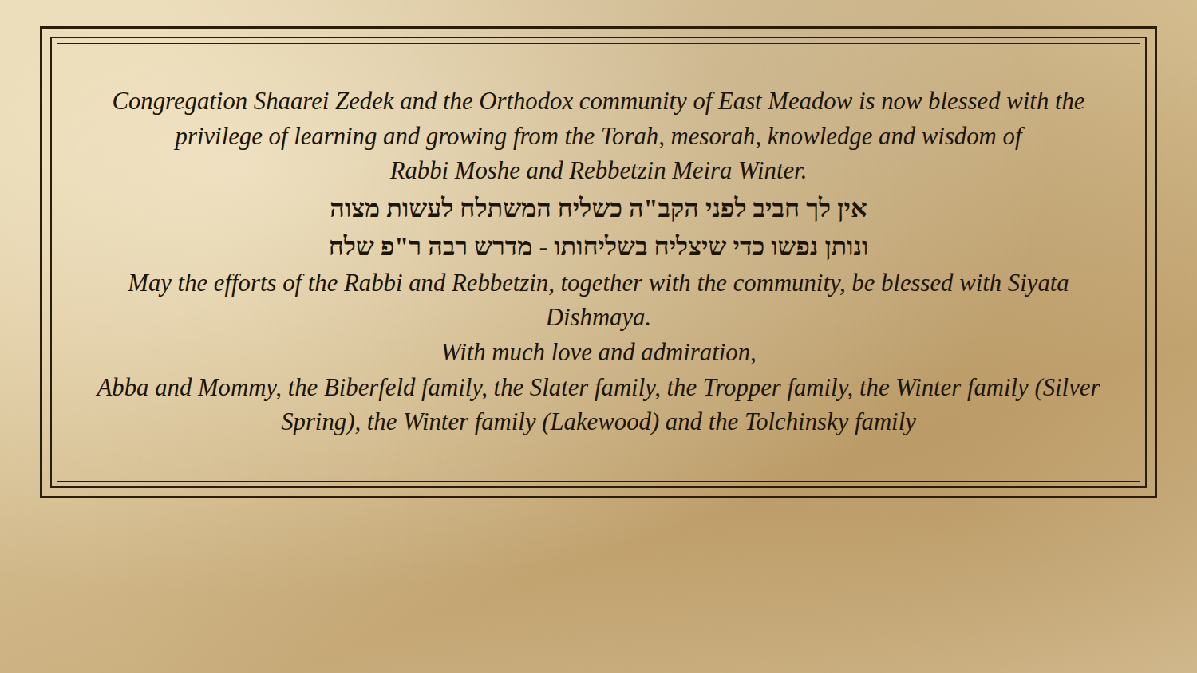Congregation Shaarei Zedek and the Orthodox community of East Meadow is now blessed with the privilege of learning and growing from the Torah, mesorah, knowledge and wisdom of
Rabbi Moshe and Rebbetzin Meira Winter.
אין לך חביב לפני הקב"ה כשליח המשתלח לעשות מצוה
ונותן נפשו כדי שיצליח בשליחותו - מדרש רבה ר"פ שלח
May the efforts of the Rabbi and Rebbetzin, together with the community, be blessed with Siyata Dishmaya.
With much love and admiration,
Abba and Mommy, the Biberfeld family, the Slater family, the Tropper family, the Winter family (Silver Spring), the Winter family (Lakewood) and the Tolchinsky family